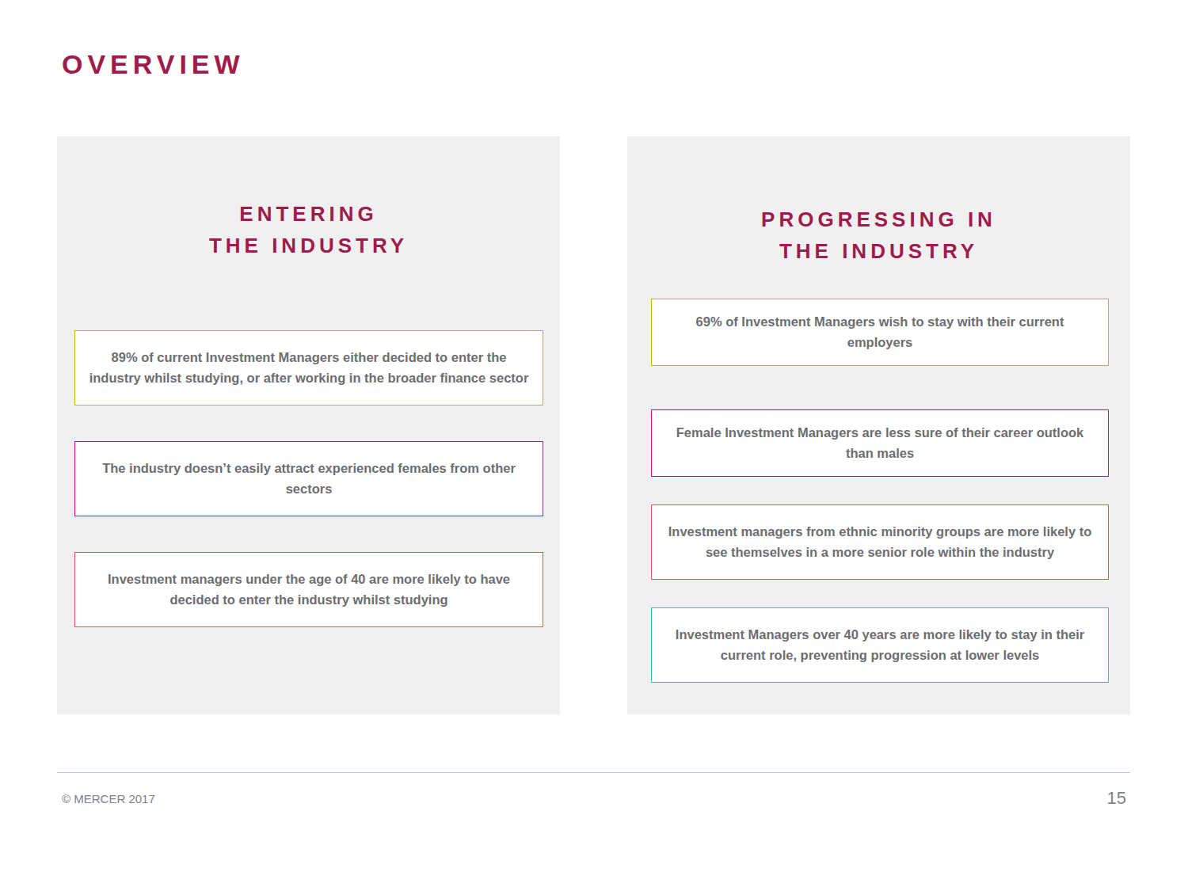OVERVIEW
ENTERING
THE INDUSTRY
89% of current Investment Managers either decided to enter the industry whilst studying, or after working in the broader finance sector
The industry doesn’t easily attract experienced females from other sectors
Investment managers under the age of 40 are more likely to have decided to enter the industry whilst studying
PROGRESSING IN
THE INDUSTRY
69% of Investment Managers wish to stay with their current employers
Female Investment Managers are less sure of their career outlook than males
Investment managers from ethnic minority groups are more likely to see themselves in a more senior role within the industry
Investment Managers over 40 years are more likely to stay in their current role, preventing progression at lower levels
© MERCER 2017
15